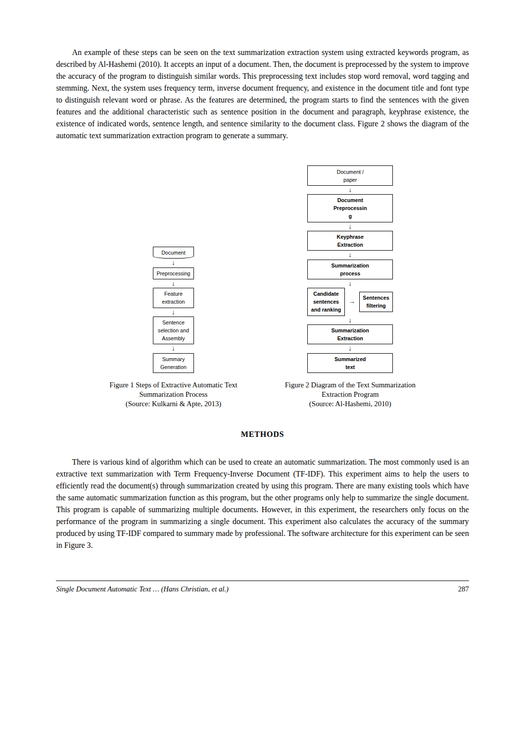An example of these steps can be seen on the text summarization extraction system using extracted keywords program, as described by Al-Hashemi (2010). It accepts an input of a document. Then, the document is preprocessed by the system to improve the accuracy of the program to distinguish similar words. This preprocessing text includes stop word removal, word tagging and stemming. Next, the system uses frequency term, inverse document frequency, and existence in the document title and font type to distinguish relevant word or phrase. As the features are determined, the program starts to find the sentences with the given features and the additional characteristic such as sentence position in the document and paragraph, keyphrase existence, the existence of indicated words, sentence length, and sentence similarity to the document class. Figure 2 shows the diagram of the automatic text summarization extraction program to generate a summary.
Document
↓
Preprocessing
↓
Feature
extraction
↓
Sentence
selection and
Assembly
↓
Summary
Generation
Figure 1 Steps of Extractive Automatic Text
Summarization Process
(Source: Kulkarni & Apte, 2013)
Document /
paper
↓
Document
Preprocessin
g
↓
Keyphrase
Extraction
↓
Summarization
process
↓
Candidate
sentences
and ranking → Sentences
filtering
↓
Summarization
Extraction
↓
Summarized
text
Figure 2 Diagram of the Text Summarization
Extraction Program
(Source: Al-Hashemi, 2010)
METHODS
There is various kind of algorithm which can be used to create an automatic summarization. The most commonly used is an extractive text summarization with Term Frequency-Inverse Document (TF-IDF). This experiment aims to help the users to efficiently read the document(s) through summarization created by using this program. There are many existing tools which have the same automatic summarization function as this program, but the other programs only help to summarize the single document. This program is capable of summarizing multiple documents. However, in this experiment, the researchers only focus on the performance of the program in summarizing a single document. This experiment also calculates the accuracy of the summary produced by using TF-IDF compared to summary made by professional. The software architecture for this experiment can be seen in Figure 3.
Single Document Automatic Text … (Hans Christian, et al.) 287